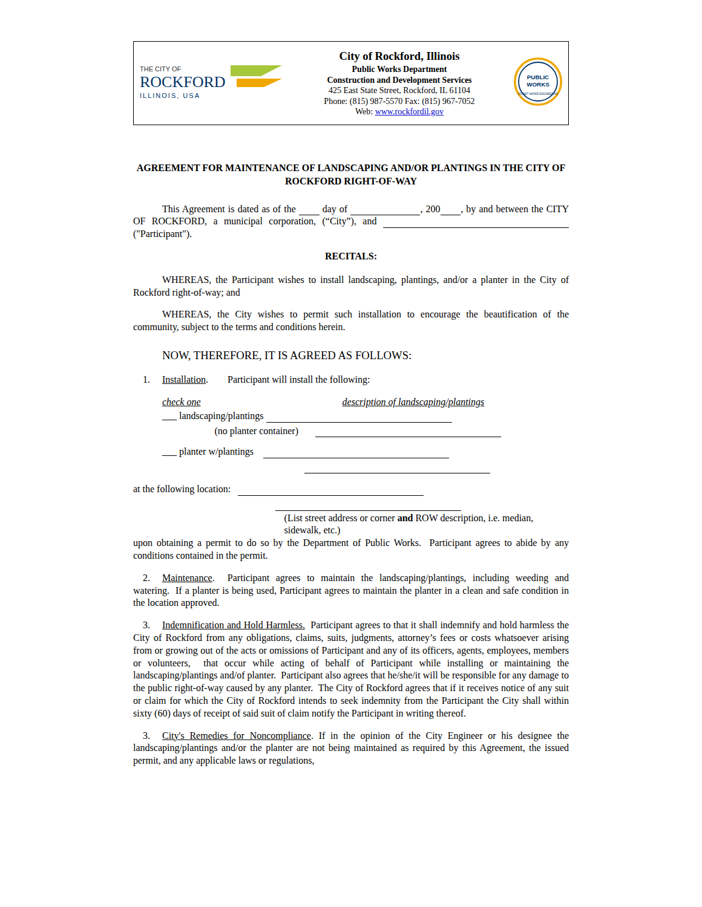City of Rockford, Illinois
Public Works Department
Construction and Development Services
425 East State Street, Rockford, IL 61104
Phone: (815) 987-5570 Fax: (815) 967-7052
Web: www.rockfordil.gov
AGREEMENT FOR MAINTENANCE OF LANDSCAPING AND/OR PLANTINGS IN THE CITY OF ROCKFORD RIGHT-OF-WAY
This Agreement is dated as of the day of , 200 , by and between the CITY OF ROCKFORD, a municipal corporation, (“City”), and ("Participant").
RECITALS:
WHEREAS, the Participant wishes to install landscaping, plantings, and/or a planter in the City of Rockford right-of-way; and
WHEREAS, the City wishes to permit such installation to encourage the beautification of the community, subject to the terms and conditions herein.
NOW, THEREFORE, IT IS AGREED AS FOLLOWS:
1. Installation. Participant will install the following:
check one
description of landscaping/plantings
___ landscaping/plantings
(no planter container)
___ planter w/plantings
at the following location:
(List street address or corner and ROW description, i.e. median, sidewalk, etc.)
upon obtaining a permit to do so by the Department of Public Works. Participant agrees to abide by any conditions contained in the permit.
2. Maintenance. Participant agrees to maintain the landscaping/plantings, including weeding and watering. If a planter is being used, Participant agrees to maintain the planter in a clean and safe condition in the location approved.
3. Indemnification and Hold Harmless. Participant agrees to that it shall indemnify and hold harmless the City of Rockford from any obligations, claims, suits, judgments, attorney’s fees or costs whatsoever arising from or growing out of the acts or omissions of Participant and any of its officers, agents, employees, members or volunteers, that occur while acting of behalf of Participant while installing or maintaining the landscaping/plantings and/of planter. Participant also agrees that he/she/it will be responsible for any damage to the public right-of-way caused by any planter. The City of Rockford agrees that if it receives notice of any suit or claim for which the City of Rockford intends to seek indemnity from the Participant the City shall within sixty (60) days of receipt of said suit of claim notify the Participant in writing thereof.
3. City's Remedies for Noncompliance. If in the opinion of the City Engineer or his designee the landscaping/plantings and/or the planter are not being maintained as required by this Agreement, the issued permit, and any applicable laws or regulations,